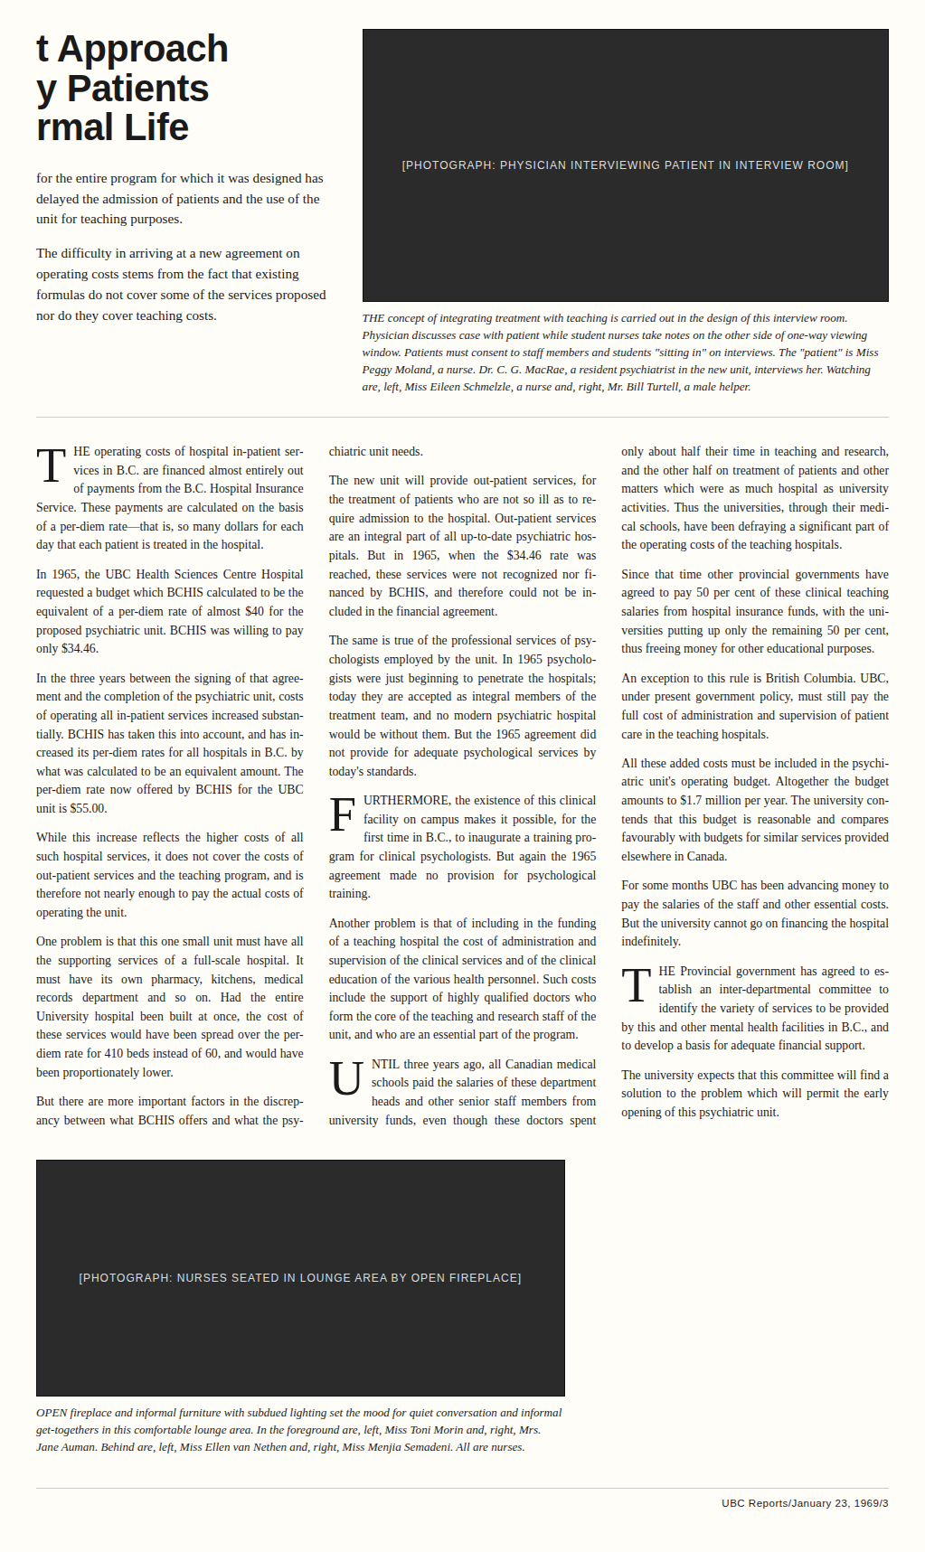t Approach y Patients rmal Life
for the entire program for which it was designed has delayed the admission of patients and the use of the unit for teaching purposes.
The difficulty in arriving at a new agreement on operating costs stems from the fact that existing formulas do not cover some of the services proposed nor do they cover teaching costs.
[Photograph: physician interviewing patient in interview room]
THE concept of integrating treatment with teaching is carried out in the design of this interview room. Physician discusses case with patient while student nurses take notes on the other side of one-way viewing window. Patients must consent to staff members and students "sitting in" on interviews. The "patient" is Miss Peggy Moland, a nurse. Dr. C. G. MacRae, a resident psychiatrist in the new unit, interviews her. Watching are, left, Miss Eileen Schmelzle, a nurse and, right, Mr. Bill Turtell, a male helper.
THE operating costs of hospital in-patient services in B.C. are financed almost entirely out of payments from the B.C. Hospital Insurance Service. These payments are calculated on the basis of a per-diem rate—that is, so many dollars for each day that each patient is treated in the hospital.
In 1965, the UBC Health Sciences Centre Hospital requested a budget which BCHIS calculated to be the equivalent of a per-diem rate of almost $40 for the proposed psychiatric unit. BCHIS was willing to pay only $34.46.
In the three years between the signing of that agreement and the completion of the psychiatric unit, costs of operating all in-patient services increased substantially. BCHIS has taken this into account, and has increased its per-diem rates for all hospitals in B.C. by what was calculated to be an equivalent amount. The per-diem rate now offered by BCHIS for the UBC unit is $55.00.
While this increase reflects the higher costs of all such hospital services, it does not cover the costs of out-patient services and the teaching program, and is therefore not nearly enough to pay the actual costs of operating the unit.
One problem is that this one small unit must have all the supporting services of a full-scale hospital. It must have its own pharmacy, kitchens, medical records department and so on. Had the entire University hospital been built at once, the cost of these services would have been spread over the per-diem rate for 410 beds instead of 60, and would have been proportionately lower.
But there are more important factors in the discrepancy between what BCHIS offers and what the psychiatric unit needs.
The new unit will provide out-patient services, for the treatment of patients who are not so ill as to require admission to the hospital. Out-patient services are an integral part of all up-to-date psychiatric hospitals. But in 1965, when the $34.46 rate was reached, these services were not recognized nor financed by BCHIS, and therefore could not be included in the financial agreement.
The same is true of the professional services of psychologists employed by the unit. In 1965 psychologists were just beginning to penetrate the hospitals; today they are accepted as integral members of the treatment team, and no modern psychiatric hospital would be without them. But the 1965 agreement did not provide for adequate psychological services by today's standards.
FURTHERMORE, the existence of this clinical facility on campus makes it possible, for the first time in B.C., to inaugurate a training program for clinical psychologists. But again the 1965 agreement made no provision for psychological training.
Another problem is that of including in the funding of a teaching hospital the cost of administration and supervision of the clinical services and of the clinical education of the various health personnel. Such costs include the support of highly qualified doctors who form the core of the teaching and research staff of the unit, and who are an essential part of the program.
UNTIL three years ago, all Canadian medical schools paid the salaries of these department heads and other senior staff members from university funds, even though these doctors spent only about half their time in teaching and research, and the other half on treatment of patients and other matters which were as much hospital as university activities. Thus the universities, through their medical schools, have been defraying a significant part of the operating costs of the teaching hospitals.
Since that time other provincial governments have agreed to pay 50 per cent of these clinical teaching salaries from hospital insurance funds, with the universities putting up only the remaining 50 per cent, thus freeing money for other educational purposes.
An exception to this rule is British Columbia. UBC, under present government policy, must still pay the full cost of administration and supervision of patient care in the teaching hospitals.
All these added costs must be included in the psychiatric unit's operating budget. Altogether the budget amounts to $1.7 million per year. The university contends that this budget is reasonable and compares favourably with budgets for similar services provided elsewhere in Canada.
For some months UBC has been advancing money to pay the salaries of the staff and other essential costs. But the university cannot go on financing the hospital indefinitely.
THE Provincial government has agreed to establish an inter-departmental committee to identify the variety of services to be provided by this and other mental health facilities in B.C., and to develop a basis for adequate financial support.
The university expects that this committee will find a solution to the problem which will permit the early opening of this psychiatric unit.
[Photograph: nurses seated in lounge area by open fireplace]
OPEN fireplace and informal furniture with subdued lighting set the mood for quiet conversation and informal get-togethers in this comfortable lounge area. In the foreground are, left, Miss Toni Morin and, right, Mrs. Jane Auman. Behind are, left, Miss Ellen van Nethen and, right, Miss Menjia Semadeni. All are nurses.
UBC Reports/January 23, 1969/3